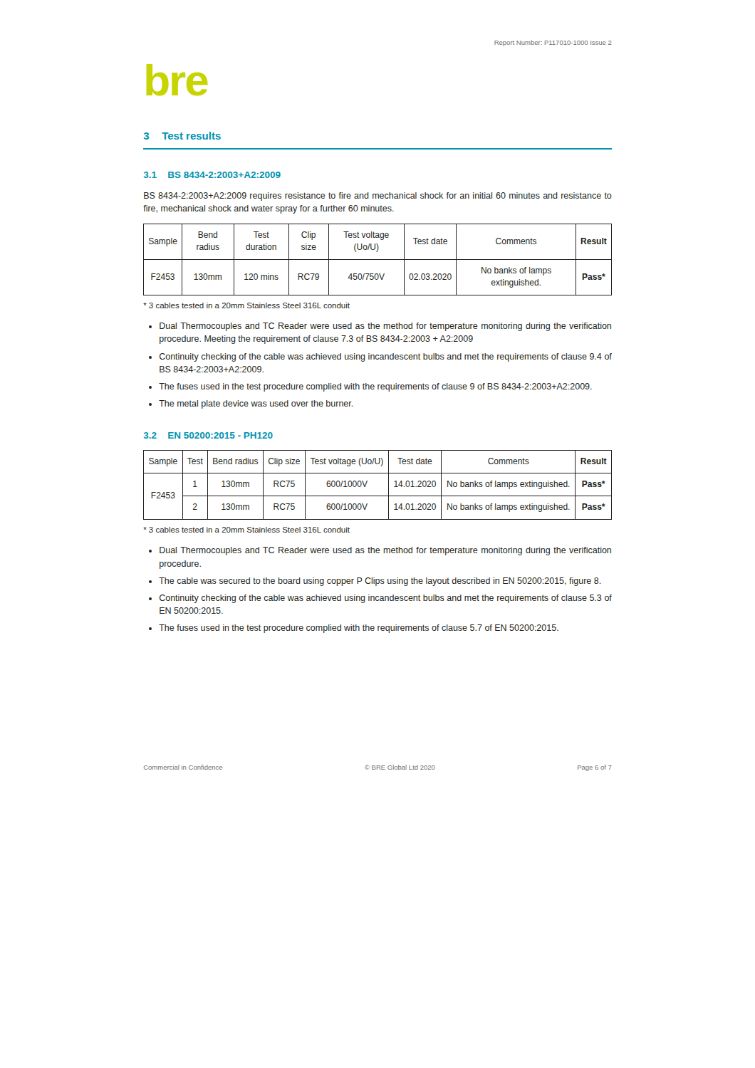Report Number: P117010-1000 Issue 2
bre
3 Test results
3.1 BS 8434-2:2003+A2:2009
BS 8434-2:2003+A2:2009 requires resistance to fire and mechanical shock for an initial 60 minutes and resistance to fire, mechanical shock and water spray for a further 60 minutes.
| Sample | Bend radius | Test duration | Clip size | Test voltage (Uo/U) | Test date | Comments | Result |
| --- | --- | --- | --- | --- | --- | --- | --- |
| F2453 | 130mm | 120 mins | RC79 | 450/750V | 02.03.2020 | No banks of lamps extinguished. | Pass* |
* 3 cables tested in a 20mm Stainless Steel 316L conduit
Dual Thermocouples and TC Reader were used as the method for temperature monitoring during the verification procedure. Meeting the requirement of clause 7.3 of BS 8434-2:2003 + A2:2009
Continuity checking of the cable was achieved using incandescent bulbs and met the requirements of clause 9.4 of BS 8434-2:2003+A2:2009.
The fuses used in the test procedure complied with the requirements of clause 9 of BS 8434-2:2003+A2:2009.
The metal plate device was used over the burner.
3.2 EN 50200:2015 - PH120
| Sample | Test | Bend radius | Clip size | Test voltage (Uo/U) | Test date | Comments | Result |
| --- | --- | --- | --- | --- | --- | --- | --- |
| F2453 | 1 | 130mm | RC75 | 600/1000V | 14.01.2020 | No banks of lamps extinguished. | Pass* |
| 2 | 130mm | RC75 | 600/1000V | 14.01.2020 | No banks of lamps extinguished. | Pass* |
* 3 cables tested in a 20mm Stainless Steel 316L conduit
Dual Thermocouples and TC Reader were used as the method for temperature monitoring during the verification procedure.
The cable was secured to the board using copper P Clips using the layout described in EN 50200:2015, figure 8.
Continuity checking of the cable was achieved using incandescent bulbs and met the requirements of clause 5.3 of EN 50200:2015.
The fuses used in the test procedure complied with the requirements of clause 5.7 of EN 50200:2015.
Commercial in Confidence
© BRE Global Ltd 2020
Page 6 of 7